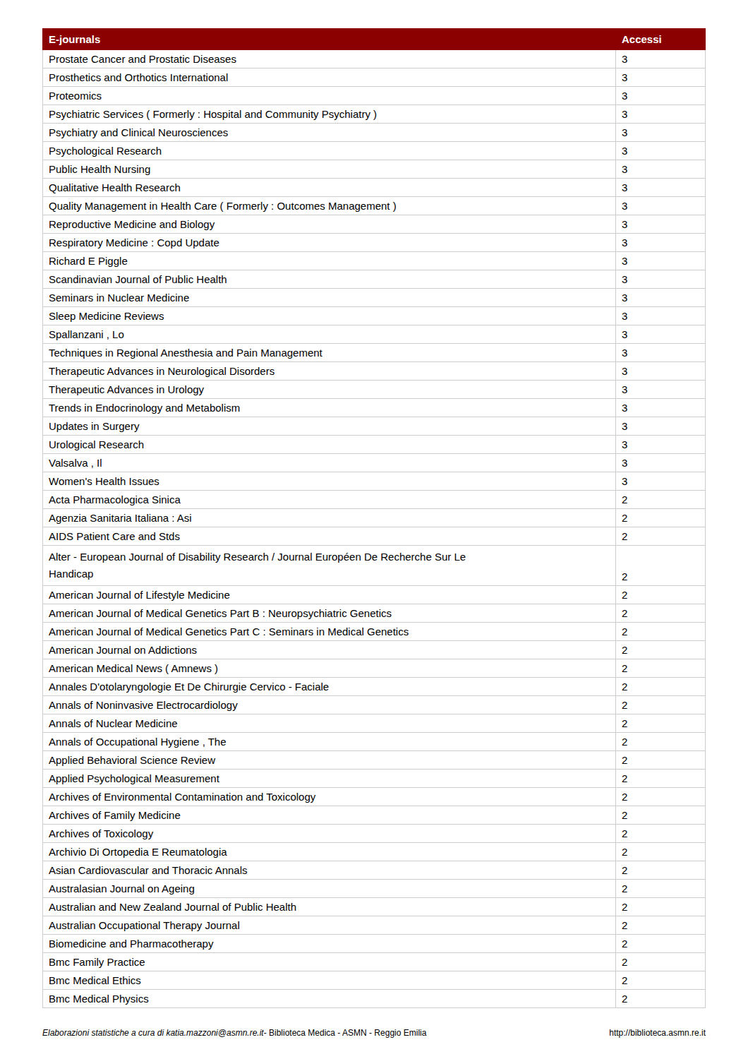| E-journals | Accessi |
| --- | --- |
| Prostate Cancer and Prostatic Diseases | 3 |
| Prosthetics and Orthotics International | 3 |
| Proteomics | 3 |
| Psychiatric Services ( Formerly : Hospital and Community Psychiatry ) | 3 |
| Psychiatry and Clinical Neurosciences | 3 |
| Psychological Research | 3 |
| Public Health Nursing | 3 |
| Qualitative Health Research | 3 |
| Quality Management in Health Care ( Formerly : Outcomes Management ) | 3 |
| Reproductive Medicine and Biology | 3 |
| Respiratory Medicine : Copd Update | 3 |
| Richard E Piggle | 3 |
| Scandinavian Journal of Public Health | 3 |
| Seminars in Nuclear Medicine | 3 |
| Sleep Medicine Reviews | 3 |
| Spallanzani , Lo | 3 |
| Techniques in Regional Anesthesia and Pain Management | 3 |
| Therapeutic Advances in Neurological Disorders | 3 |
| Therapeutic Advances in Urology | 3 |
| Trends in Endocrinology and Metabolism | 3 |
| Updates in Surgery | 3 |
| Urological Research | 3 |
| Valsalva , Il | 3 |
| Women's Health Issues | 3 |
| Acta Pharmacologica Sinica | 2 |
| Agenzia Sanitaria Italiana : Asi | 2 |
| AIDS Patient Care and Stds | 2 |
| Alter - European Journal of Disability Research / Journal Européen De Recherche Sur Le Handicap | 2 |
| American Journal of Lifestyle Medicine | 2 |
| American Journal of Medical Genetics Part B : Neuropsychiatric Genetics | 2 |
| American Journal of Medical Genetics Part C : Seminars in Medical Genetics | 2 |
| American Journal on Addictions | 2 |
| American Medical News ( Amnews ) | 2 |
| Annales D'otolaryngologie Et De Chirurgie Cervico - Faciale | 2 |
| Annals of Noninvasive Electrocardiology | 2 |
| Annals of Nuclear Medicine | 2 |
| Annals of Occupational Hygiene , The | 2 |
| Applied Behavioral Science Review | 2 |
| Applied Psychological Measurement | 2 |
| Archives of Environmental Contamination and Toxicology | 2 |
| Archives of Family Medicine | 2 |
| Archives of Toxicology | 2 |
| Archivio Di Ortopedia E Reumatologia | 2 |
| Asian Cardiovascular and Thoracic Annals | 2 |
| Australasian Journal on Ageing | 2 |
| Australian and New Zealand Journal of Public Health | 2 |
| Australian Occupational Therapy Journal | 2 |
| Biomedicine and Pharmacotherapy | 2 |
| Bmc Family Practice | 2 |
| Bmc Medical Ethics | 2 |
| Bmc Medical Physics | 2 |
Elaborazioni statistiche a cura di katia.mazzoni@asmn.re.it- Biblioteca Medica - ASMN - Reggio Emilia
http://biblioteca.asmn.re.it